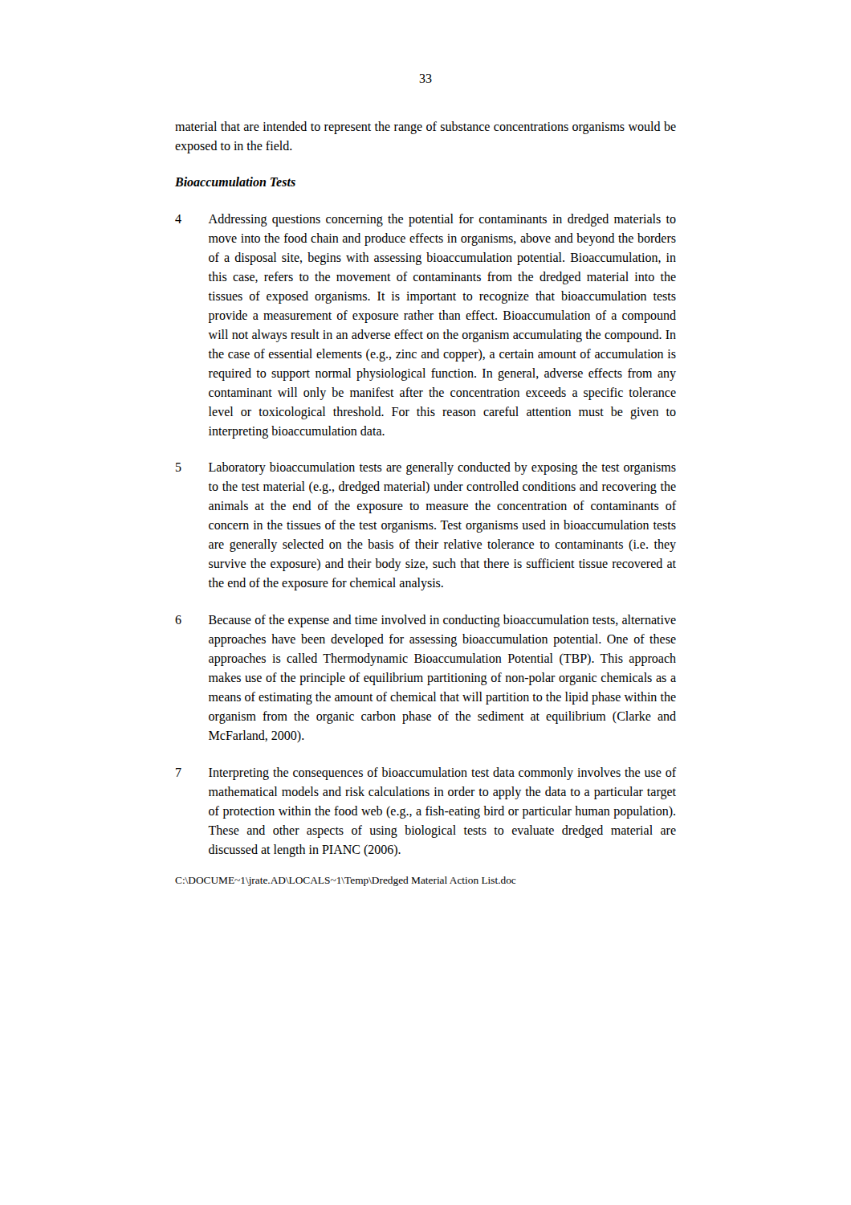33
material that are intended to represent the range of substance concentrations organisms would be exposed to in the field.
Bioaccumulation Tests
4
Addressing questions concerning the potential for contaminants in dredged materials to move into the food chain and produce effects in organisms, above and beyond the borders of a disposal site, begins with assessing bioaccumulation potential. Bioaccumulation, in this case, refers to the movement of contaminants from the dredged material into the tissues of exposed organisms. It is important to recognize that bioaccumulation tests provide a measurement of exposure rather than effect. Bioaccumulation of a compound will not always result in an adverse effect on the organism accumulating the compound. In the case of essential elements (e.g., zinc and copper), a certain amount of accumulation is required to support normal physiological function. In general, adverse effects from any contaminant will only be manifest after the concentration exceeds a specific tolerance level or toxicological threshold. For this reason careful attention must be given to interpreting bioaccumulation data.
5
Laboratory bioaccumulation tests are generally conducted by exposing the test organisms to the test material (e.g., dredged material) under controlled conditions and recovering the animals at the end of the exposure to measure the concentration of contaminants of concern in the tissues of the test organisms. Test organisms used in bioaccumulation tests are generally selected on the basis of their relative tolerance to contaminants (i.e. they survive the exposure) and their body size, such that there is sufficient tissue recovered at the end of the exposure for chemical analysis.
6
Because of the expense and time involved in conducting bioaccumulation tests, alternative approaches have been developed for assessing bioaccumulation potential. One of these approaches is called Thermodynamic Bioaccumulation Potential (TBP). This approach makes use of the principle of equilibrium partitioning of non-polar organic chemicals as a means of estimating the amount of chemical that will partition to the lipid phase within the organism from the organic carbon phase of the sediment at equilibrium (Clarke and McFarland, 2000).
7
Interpreting the consequences of bioaccumulation test data commonly involves the use of mathematical models and risk calculations in order to apply the data to a particular target of protection within the food web (e.g., a fish-eating bird or particular human population). These and other aspects of using biological tests to evaluate dredged material are discussed at length in PIANC (2006).
C:\DOCUME~1\jrate.AD\LOCALS~1\Temp\Dredged Material Action List.doc